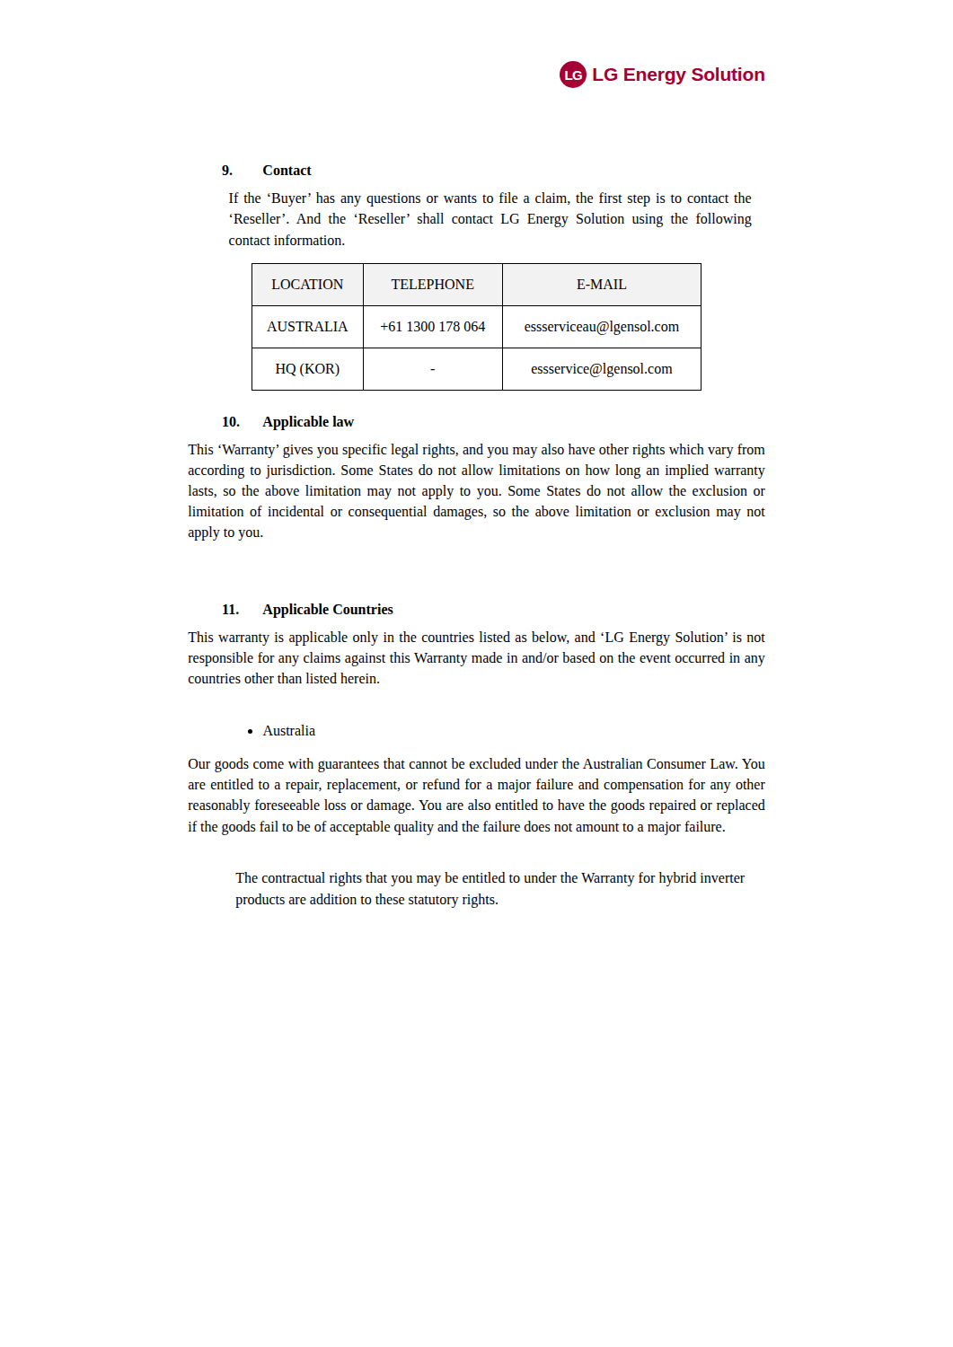LG
LG Energy Solution
9. Contact
If the ‘Buyer’ has any questions or wants to file a claim, the first step is to contact the ‘Reseller’. And the ‘Reseller’ shall contact LG Energy Solution using the following contact information.
| LOCATION | TELEPHONE | E-MAIL |
| --- | --- | --- |
| AUSTRALIA | +61 1300 178 064 | essserviceau@lgensol.com |
| HQ (KOR) | - | essservice@lgensol.com |
10. Applicable law
This ‘Warranty’ gives you specific legal rights, and you may also have other rights which vary from according to jurisdiction. Some States do not allow limitations on how long an implied warranty lasts, so the above limitation may not apply to you. Some States do not allow the exclusion or limitation of incidental or consequential damages, so the above limitation or exclusion may not apply to you.
11. Applicable Countries
This warranty is applicable only in the countries listed as below, and ‘LG Energy Solution’ is not responsible for any claims against this Warranty made in and/or based on the event occurred in any countries other than listed herein.
Australia
Our goods come with guarantees that cannot be excluded under the Australian Consumer Law. You are entitled to a repair, replacement, or refund for a major failure and compensation for any other reasonably foreseeable loss or damage. You are also entitled to have the goods repaired or replaced if the goods fail to be of acceptable quality and the failure does not amount to a major failure.
The contractual rights that you may be entitled to under the Warranty for hybrid inverter products are addition to these statutory rights.